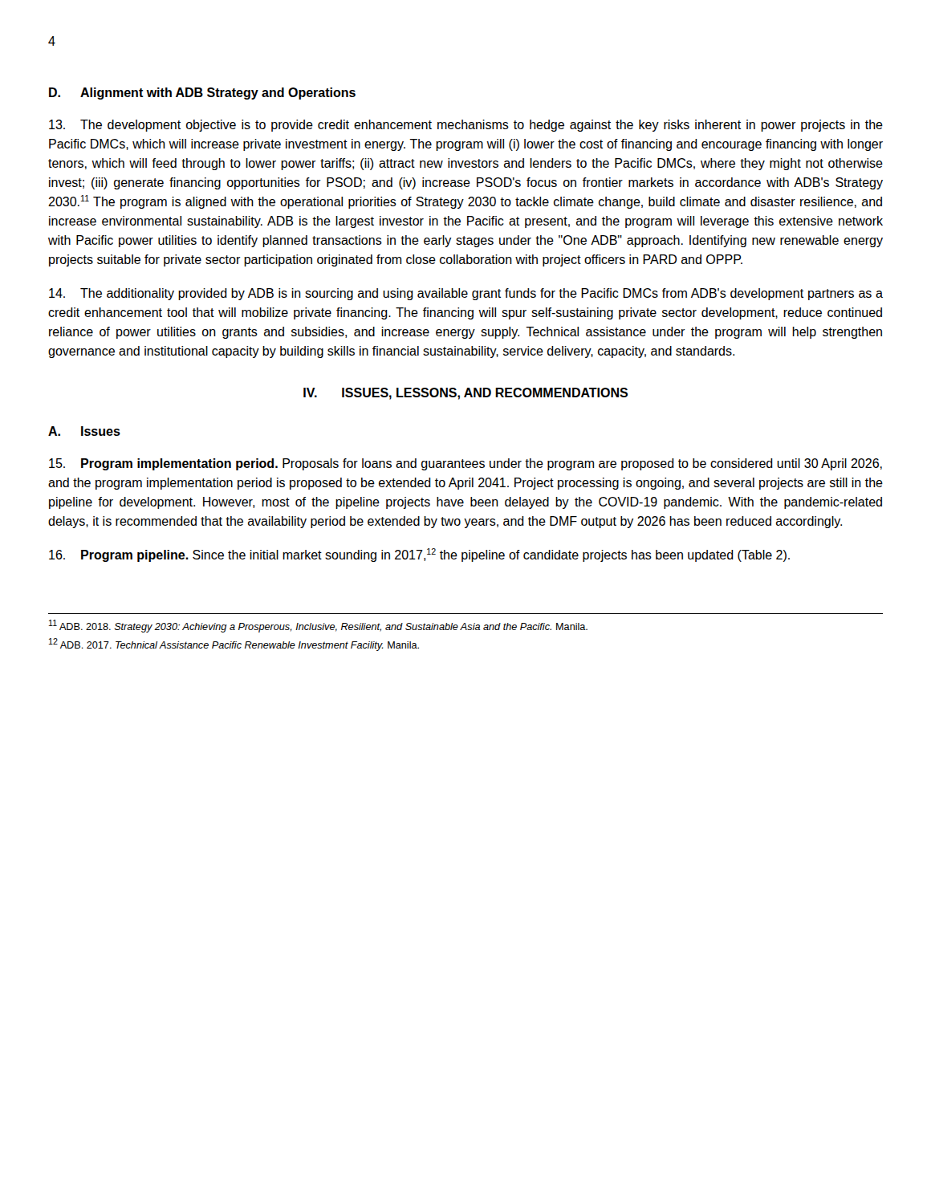4
D. Alignment with ADB Strategy and Operations
13. The development objective is to provide credit enhancement mechanisms to hedge against the key risks inherent in power projects in the Pacific DMCs, which will increase private investment in energy. The program will (i) lower the cost of financing and encourage financing with longer tenors, which will feed through to lower power tariffs; (ii) attract new investors and lenders to the Pacific DMCs, where they might not otherwise invest; (iii) generate financing opportunities for PSOD; and (iv) increase PSOD's focus on frontier markets in accordance with ADB's Strategy 2030.11 The program is aligned with the operational priorities of Strategy 2030 to tackle climate change, build climate and disaster resilience, and increase environmental sustainability. ADB is the largest investor in the Pacific at present, and the program will leverage this extensive network with Pacific power utilities to identify planned transactions in the early stages under the "One ADB" approach. Identifying new renewable energy projects suitable for private sector participation originated from close collaboration with project officers in PARD and OPPP.
14. The additionality provided by ADB is in sourcing and using available grant funds for the Pacific DMCs from ADB's development partners as a credit enhancement tool that will mobilize private financing. The financing will spur self-sustaining private sector development, reduce continued reliance of power utilities on grants and subsidies, and increase energy supply. Technical assistance under the program will help strengthen governance and institutional capacity by building skills in financial sustainability, service delivery, capacity, and standards.
IV. ISSUES, LESSONS, AND RECOMMENDATIONS
A. Issues
15. Program implementation period. Proposals for loans and guarantees under the program are proposed to be considered until 30 April 2026, and the program implementation period is proposed to be extended to April 2041. Project processing is ongoing, and several projects are still in the pipeline for development. However, most of the pipeline projects have been delayed by the COVID-19 pandemic. With the pandemic-related delays, it is recommended that the availability period be extended by two years, and the DMF output by 2026 has been reduced accordingly.
16. Program pipeline. Since the initial market sounding in 2017,12 the pipeline of candidate projects has been updated (Table 2).
11 ADB. 2018. Strategy 2030: Achieving a Prosperous, Inclusive, Resilient, and Sustainable Asia and the Pacific. Manila.
12 ADB. 2017. Technical Assistance Pacific Renewable Investment Facility. Manila.